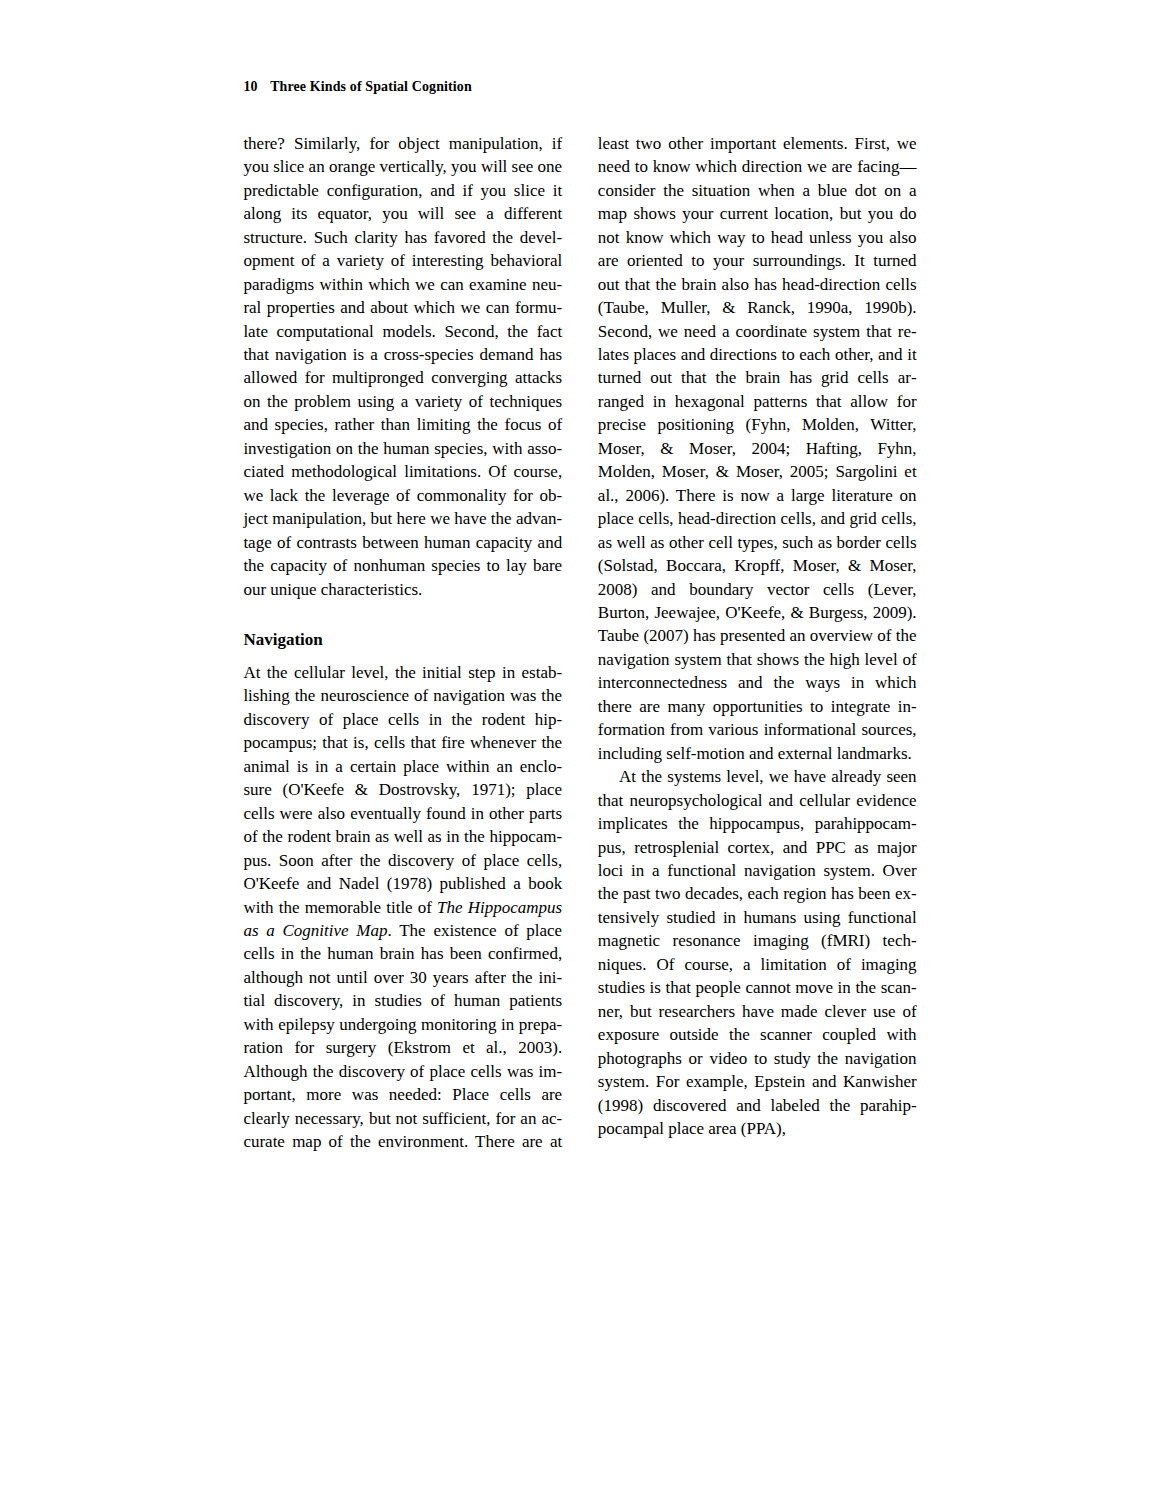10 Three Kinds of Spatial Cognition
there? Similarly, for object manipulation, if you slice an orange vertically, you will see one predictable configuration, and if you slice it along its equator, you will see a different structure. Such clarity has favored the development of a variety of interesting behavioral paradigms within which we can examine neural properties and about which we can formulate computational models. Second, the fact that navigation is a cross-species demand has allowed for multipronged converging attacks on the problem using a variety of techniques and species, rather than limiting the focus of investigation on the human species, with associated methodological limitations. Of course, we lack the leverage of commonality for object manipulation, but here we have the advantage of contrasts between human capacity and the capacity of nonhuman species to lay bare our unique characteristics.
Navigation
At the cellular level, the initial step in establishing the neuroscience of navigation was the discovery of place cells in the rodent hippocampus; that is, cells that fire whenever the animal is in a certain place within an enclosure (O'Keefe & Dostrovsky, 1971); place cells were also eventually found in other parts of the rodent brain as well as in the hippocampus. Soon after the discovery of place cells, O'Keefe and Nadel (1978) published a book with the memorable title of The Hippocampus as a Cognitive Map. The existence of place cells in the human brain has been confirmed, although not until over 30 years after the initial discovery, in studies of human patients with epilepsy undergoing monitoring in preparation for surgery (Ekstrom et al., 2003). Although the discovery of place cells was important, more was needed: Place cells are clearly necessary, but not sufficient, for an accurate map of the environment. There are at least two other important elements. First, we need to know which direction we are facing—consider the situation when a blue dot on a map shows your current location, but you do not know which way to head unless you also are oriented to your surroundings. It turned out that the brain also has head-direction cells (Taube, Muller, & Ranck, 1990a, 1990b). Second, we need a coordinate system that relates places and directions to each other, and it turned out that the brain has grid cells arranged in hexagonal patterns that allow for precise positioning (Fyhn, Molden, Witter, Moser, & Moser, 2004; Hafting, Fyhn, Molden, Moser, & Moser, 2005; Sargolini et al., 2006). There is now a large literature on place cells, head-direction cells, and grid cells, as well as other cell types, such as border cells (Solstad, Boccara, Kropff, Moser, & Moser, 2008) and boundary vector cells (Lever, Burton, Jeewajee, O'Keefe, & Burgess, 2009). Taube (2007) has presented an overview of the navigation system that shows the high level of interconnectedness and the ways in which there are many opportunities to integrate information from various informational sources, including self-motion and external landmarks.
At the systems level, we have already seen that neuropsychological and cellular evidence implicates the hippocampus, parahippocampus, retrosplenial cortex, and PPC as major loci in a functional navigation system. Over the past two decades, each region has been extensively studied in humans using functional magnetic resonance imaging (fMRI) techniques. Of course, a limitation of imaging studies is that people cannot move in the scanner, but researchers have made clever use of exposure outside the scanner coupled with photographs or video to study the navigation system. For example, Epstein and Kanwisher (1998) discovered and labeled the parahippocampal place area (PPA),